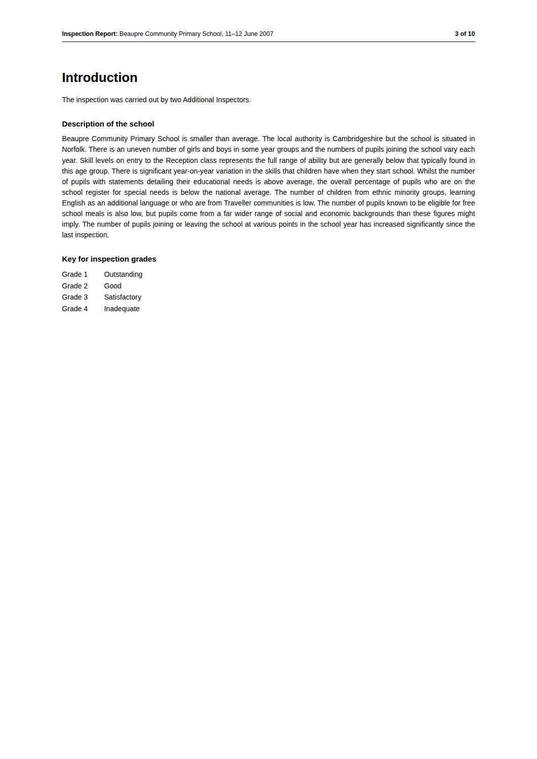Inspection Report: Beaupre Community Primary School, 11–12 June 2007
3 of 10
Introduction
The inspection was carried out by two Additional Inspectors.
Description of the school
Beaupre Community Primary School is smaller than average. The local authority is Cambridgeshire but the school is situated in Norfolk. There is an uneven number of girls and boys in some year groups and the numbers of pupils joining the school vary each year. Skill levels on entry to the Reception class represents the full range of ability but are generally below that typically found in this age group. There is significant year-on-year variation in the skills that children have when they start school. Whilst the number of pupils with statements detailing their educational needs is above average, the overall percentage of pupils who are on the school register for special needs is below the national average. The number of children from ethnic minority groups, learning English as an additional language or who are from Traveller communities is low. The number of pupils known to be eligible for free school meals is also low, but pupils come from a far wider range of social and economic backgrounds than these figures might imply. The number of pupils joining or leaving the school at various points in the school year has increased significantly since the last inspection.
Key for inspection grades
| Grade 1 | Outstanding |
| Grade 2 | Good |
| Grade 3 | Satisfactory |
| Grade 4 | Inadequate |